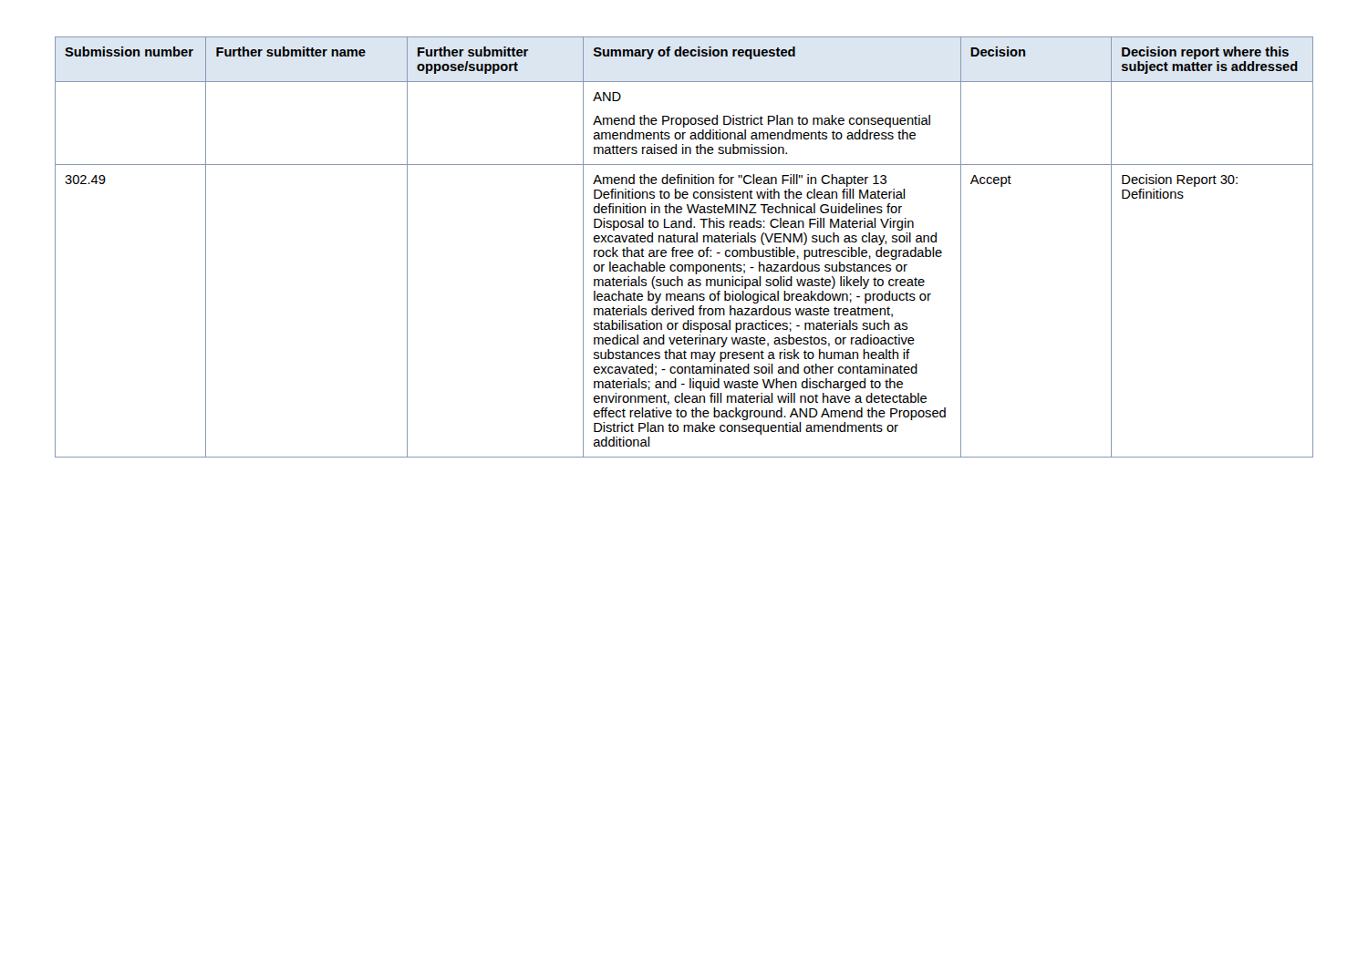| Submission number | Further submitter name | Further submitter oppose/support | Summary of decision requested | Decision | Decision report where this subject matter is addressed |
| --- | --- | --- | --- | --- | --- |
| | | | AND Amend the Proposed District Plan to make consequential amendments or additional amendments to address the matters raised in the submission. | | |
| 302.49 | | | Amend the definition for "Clean Fill" in Chapter 13 Definitions to be consistent with the clean fill Material definition in the WasteMINZ Technical Guidelines for Disposal to Land. This reads: Clean Fill Material Virgin excavated natural materials (VENM) such as clay, soil and rock that are free of: - combustible, putrescible, degradable or leachable components; - hazardous substances or materials (such as municipal solid waste) likely to create leachate by means of biological breakdown; - products or materials derived from hazardous waste treatment, stabilisation or disposal practices; - materials such as medical and veterinary waste, asbestos, or radioactive substances that may present a risk to human health if excavated; - contaminated soil and other contaminated materials; and - liquid waste When discharged to the environment, clean fill material will not have a detectable effect relative to the background. AND Amend the Proposed District Plan to make consequential amendments or additional | Accept | Decision Report 30: Definitions |